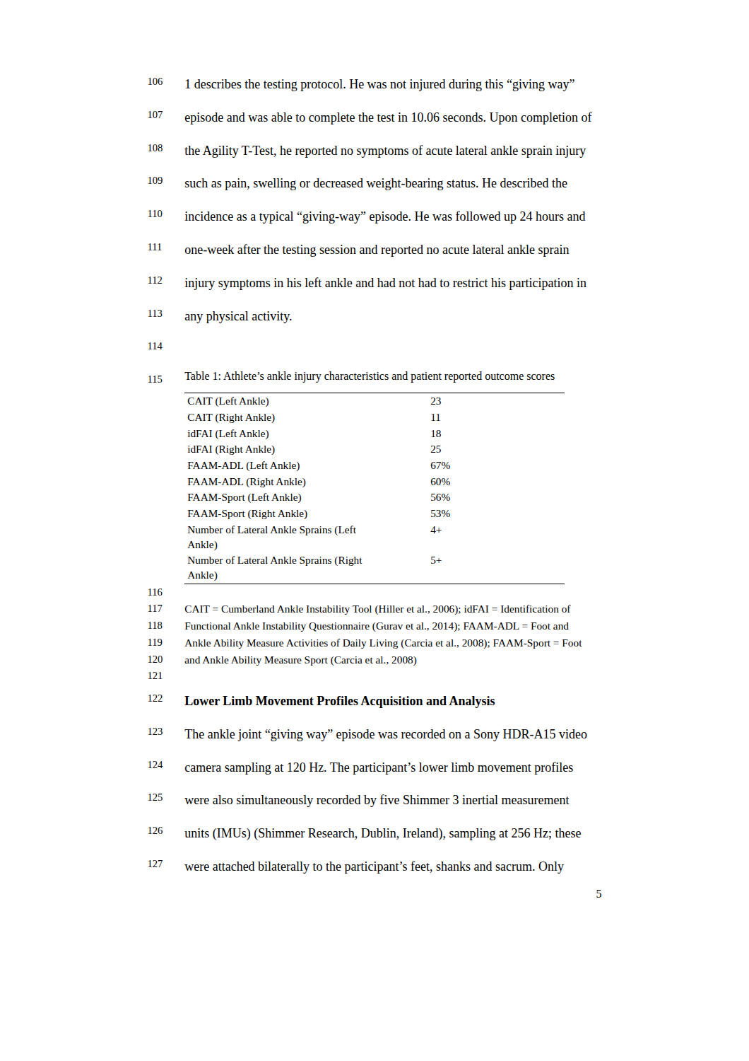1061 describes the testing protocol. He was not injured during this “giving way”
107 episode and was able to complete the test in 10.06 seconds. Upon completion of
108 the Agility T-Test, he reported no symptoms of acute lateral ankle sprain injury
109 such as pain, swelling or decreased weight-bearing status. He described the
110 incidence as a typical “giving-way” episode. He was followed up 24 hours and
111 one-week after the testing session and reported no acute lateral ankle sprain
112 injury symptoms in his left ankle and had not had to restrict his participation in
113 any physical activity.
114
115 Table 1: Athlete’s ankle injury characteristics and patient reported outcome scores
| CAIT (Left Ankle) | 23 |
| CAIT (Right Ankle) | 11 |
| idFAI (Left Ankle) | 18 |
| idFAI (Right Ankle) | 25 |
| FAAM-ADL (Left Ankle) | 67% |
| FAAM-ADL (Right Ankle) | 60% |
| FAAM-Sport (Left Ankle) | 56% |
| FAAM-Sport (Right Ankle) | 53% |
| Number of Lateral Ankle Sprains (Left Ankle) | 4+ |
| Number of Lateral Ankle Sprains (Right Ankle) | 5+ |
116
117 CAIT = Cumberland Ankle Instability Tool (Hiller et al., 2006); idFAI = Identification of
118 Functional Ankle Instability Questionnaire (Gurav et al., 2014); FAAM-ADL = Foot and
119 Ankle Ability Measure Activities of Daily Living (Carcia et al., 2008); FAAM-Sport = Foot
120 and Ankle Ability Measure Sport (Carcia et al., 2008)
121
122 Lower Limb Movement Profiles Acquisition and Analysis
123 The ankle joint “giving way” episode was recorded on a Sony HDR-A15 video
124 camera sampling at 120 Hz. The participant’s lower limb movement profiles
125 were also simultaneously recorded by five Shimmer 3 inertial measurement
126 units (IMUs) (Shimmer Research, Dublin, Ireland), sampling at 256 Hz; these
127 were attached bilaterally to the participant’s feet, shanks and sacrum. Only
5